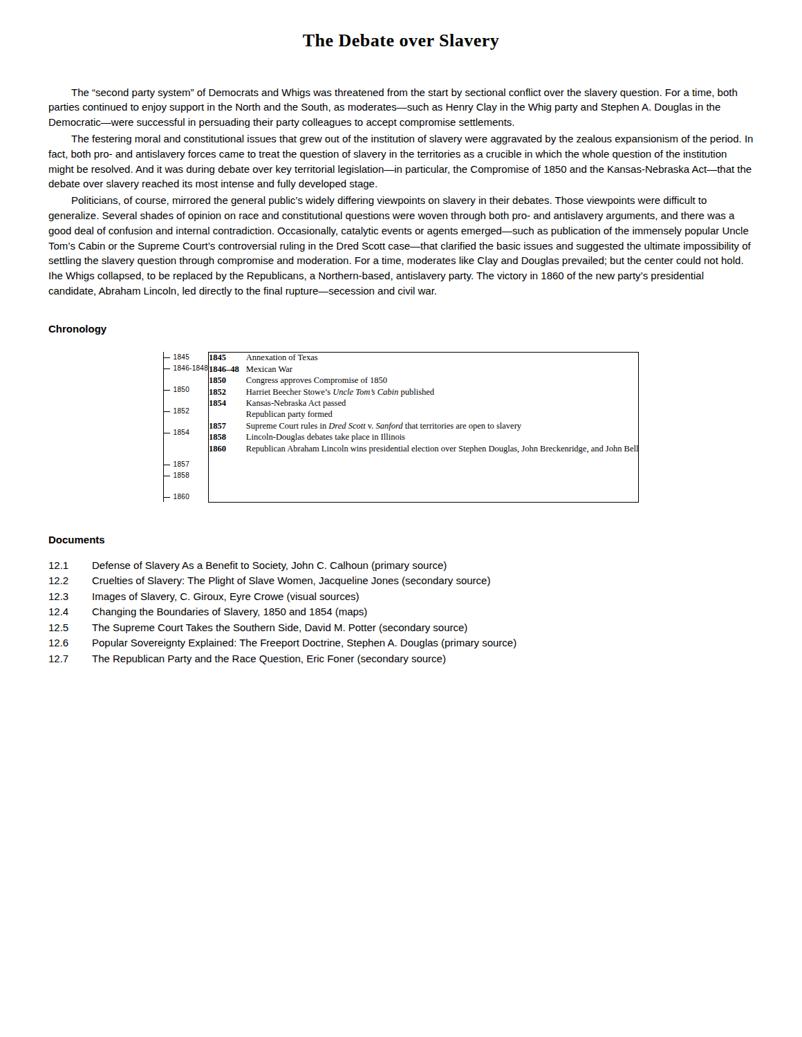The Debate over Slavery
The “second party system” of Democrats and Whigs was threatened from the start by sectional conflict over the slavery question. For a time, both parties continued to enjoy support in the North and the South, as moderates—such as Henry Clay in the Whig party and Stephen A. Douglas in the Democratic—were successful in persuading their party colleagues to accept compromise settlements.
The festering moral and constitutional issues that grew out of the institution of slavery were aggravated by the zealous expansionism of the period. In fact, both pro- and antislavery forces came to treat the question of slavery in the territories as a crucible in which the whole question of the institution might be resolved. And it was during debate over key territorial legislation—in particular, the Compromise of 1850 and the Kansas-Nebraska Act—that the debate over slavery reached its most intense and fully developed stage.
Politicians, of course, mirrored the general public’s widely differing viewpoints on slavery in their debates. Those viewpoints were difficult to generalize. Several shades of opinion on race and constitutional questions were woven through both pro- and antislavery arguments, and there was a good deal of confusion and internal contradiction. Occasionally, catalytic events or agents emerged—such as publication of the immensely popular Uncle Tom’s Cabin or the Supreme Court’s controversial ruling in the Dred Scott case—that clarified the basic issues and suggested the ultimate impossibility of settling the slavery question through compromise and moderation. For a time, moderates like Clay and Douglas prevailed; but the center could not hold. Ihe Whigs collapsed, to be replaced by the Republicans, a Northern-based, antislavery party. The victory in 1860 of the new party’s presidential candidate, Abraham Lincoln, led directly to the final rupture—secession and civil war.
Chronology
| 1845 1846-1848 1850 1852 1854 1857 1858 1860 | / 1845 / Annexation of Texas / / 1846–48 / Mexican War / / 1850 / Congress approves Compromise of 1850 / / 1852 / Harriet Beecher Stowe’s Uncle Tom’s Cabin published / / 1854 / Kansas-Nebraska Act passed Republican party formed / / 1857 / Supreme Court rules in Dred Scott v. Sanford that territories are open to slavery / / 1858 / Lincoln-Douglas debates take place in Illinois / / 1860 / Republican Abraham Lincoln wins presidential election over Stephen Douglas, John Breckenridge, and John Bell / |
Documents
12.1
Defense of Slavery As a Benefit to Society, John C. Calhoun (primary source)
12.2
Cruelties of Slavery: The Plight of Slave Women, Jacqueline Jones (secondary source)
12.3
Images of Slavery, C. Giroux, Eyre Crowe (visual sources)
12.4
Changing the Boundaries of Slavery, 1850 and 1854 (maps)
12.5
The Supreme Court Takes the Southern Side, David M. Potter (secondary source)
12.6
Popular Sovereignty Explained: The Freeport Doctrine, Stephen A. Douglas (primary source)
12.7
The Republican Party and the Race Question, Eric Foner (secondary source)